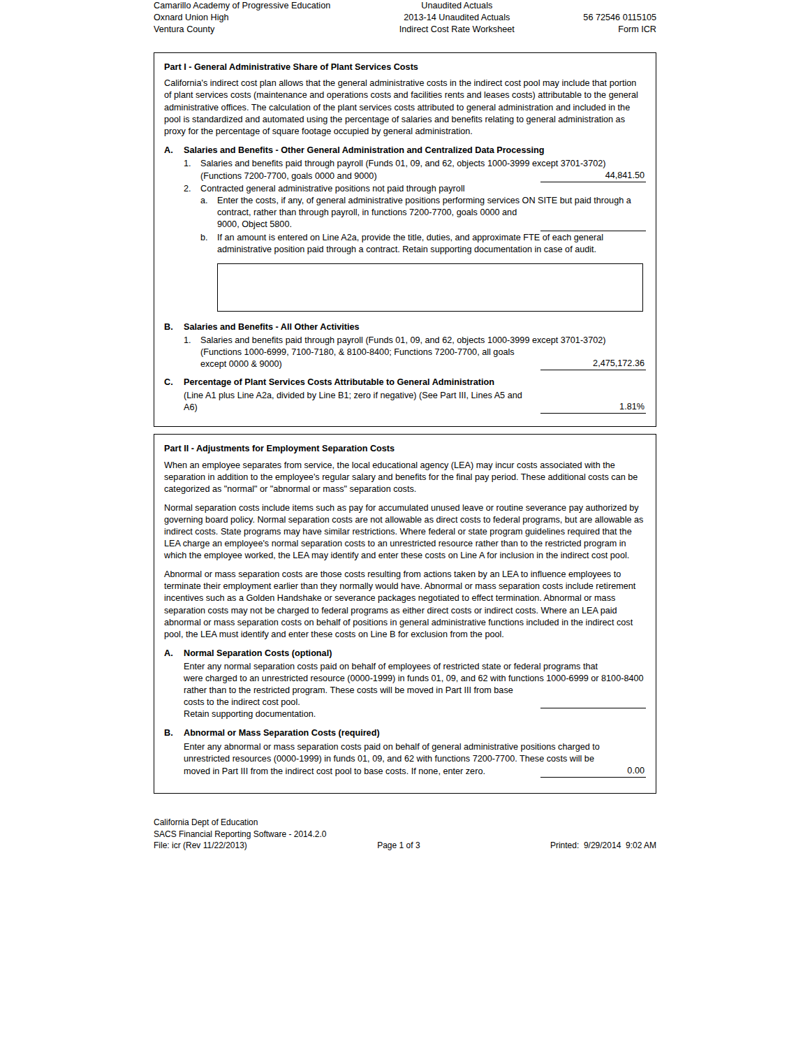Camarillo Academy of Progressive Education
Oxnard Union High
Ventura County
Unaudited Actuals
2013-14 Unaudited Actuals
Indirect Cost Rate Worksheet
56 72546 0115105
Form ICR
Part I - General Administrative Share of Plant Services Costs
California's indirect cost plan allows that the general administrative costs in the indirect cost pool may include that portion of plant services costs (maintenance and operations costs and facilities rents and leases costs) attributable to the general administrative offices. The calculation of the plant services costs attributed to general administration and included in the pool is standardized and automated using the percentage of salaries and benefits relating to general administration as proxy for the percentage of square footage occupied by general administration.
A.
Salaries and Benefits - Other General Administration and Centralized Data Processing
1. Salaries and benefits paid through payroll (Funds 01, 09, and 62, objects 1000-3999 except 3701-3702)
(Functions 7200-7700, goals 0000 and 9000) 44,841.50
2. Contracted general administrative positions not paid through payroll
a. Enter the costs, if any, of general administrative positions performing services ON SITE but paid through a
contract, rather than through payroll, in functions 7200-7700, goals 0000 and 9000, Object 5800.
b. If an amount is entered on Line A2a, provide the title, duties, and approximate FTE of each general administrative position paid through a contract. Retain supporting documentation in case of audit.
B.
Salaries and Benefits - All Other Activities
1. Salaries and benefits paid through payroll (Funds 01, 09, and 62, objects 1000-3999 except 3701-3702)
(Functions 1000-6999, 7100-7180, & 8100-8400; Functions 7200-7700, all goals except 0000 & 9000) 2,475,172.36
C.
Percentage of Plant Services Costs Attributable to General Administration
(Line A1 plus Line A2a, divided by Line B1; zero if negative) (See Part III, Lines A5 and A6) 1.81%
Part II - Adjustments for Employment Separation Costs
When an employee separates from service, the local educational agency (LEA) may incur costs associated with the separation in addition to the employee's regular salary and benefits for the final pay period. These additional costs can be categorized as "normal" or "abnormal or mass" separation costs.
Normal separation costs include items such as pay for accumulated unused leave or routine severance pay authorized by governing board policy. Normal separation costs are not allowable as direct costs to federal programs, but are allowable as indirect costs. State programs may have similar restrictions. Where federal or state program guidelines required that the LEA charge an employee's normal separation costs to an unrestricted resource rather than to the restricted program in which the employee worked, the LEA may identify and enter these costs on Line A for inclusion in the indirect cost pool.
Abnormal or mass separation costs are those costs resulting from actions taken by an LEA to influence employees to terminate their employment earlier than they normally would have. Abnormal or mass separation costs include retirement incentives such as a Golden Handshake or severance packages negotiated to effect termination. Abnormal or mass separation costs may not be charged to federal programs as either direct costs or indirect costs. Where an LEA paid abnormal or mass separation costs on behalf of positions in general administrative functions included in the indirect cost pool, the LEA must identify and enter these costs on Line B for exclusion from the pool.
A.
Normal Separation Costs (optional)
Enter any normal separation costs paid on behalf of employees of restricted state or federal programs that
were charged to an unrestricted resource (0000-1999) in funds 01, 09, and 62 with functions 1000-6999 or 8100-8400
rather than to the restricted program. These costs will be moved in Part III from base costs to the indirect cost pool.
Retain supporting documentation.
B.
Abnormal or Mass Separation Costs (required)
Enter any abnormal or mass separation costs paid on behalf of general administrative positions charged to
unrestricted resources (0000-1999) in funds 01, 09, and 62 with functions 7200-7700. These costs will be
moved in Part III from the indirect cost pool to base costs. If none, enter zero. 0.00
California Dept of Education
SACS Financial Reporting Software - 2014.2.0
File: icr (Rev 11/22/2013)
Page 1 of 3
Printed: 9/29/2014 9:02 AM